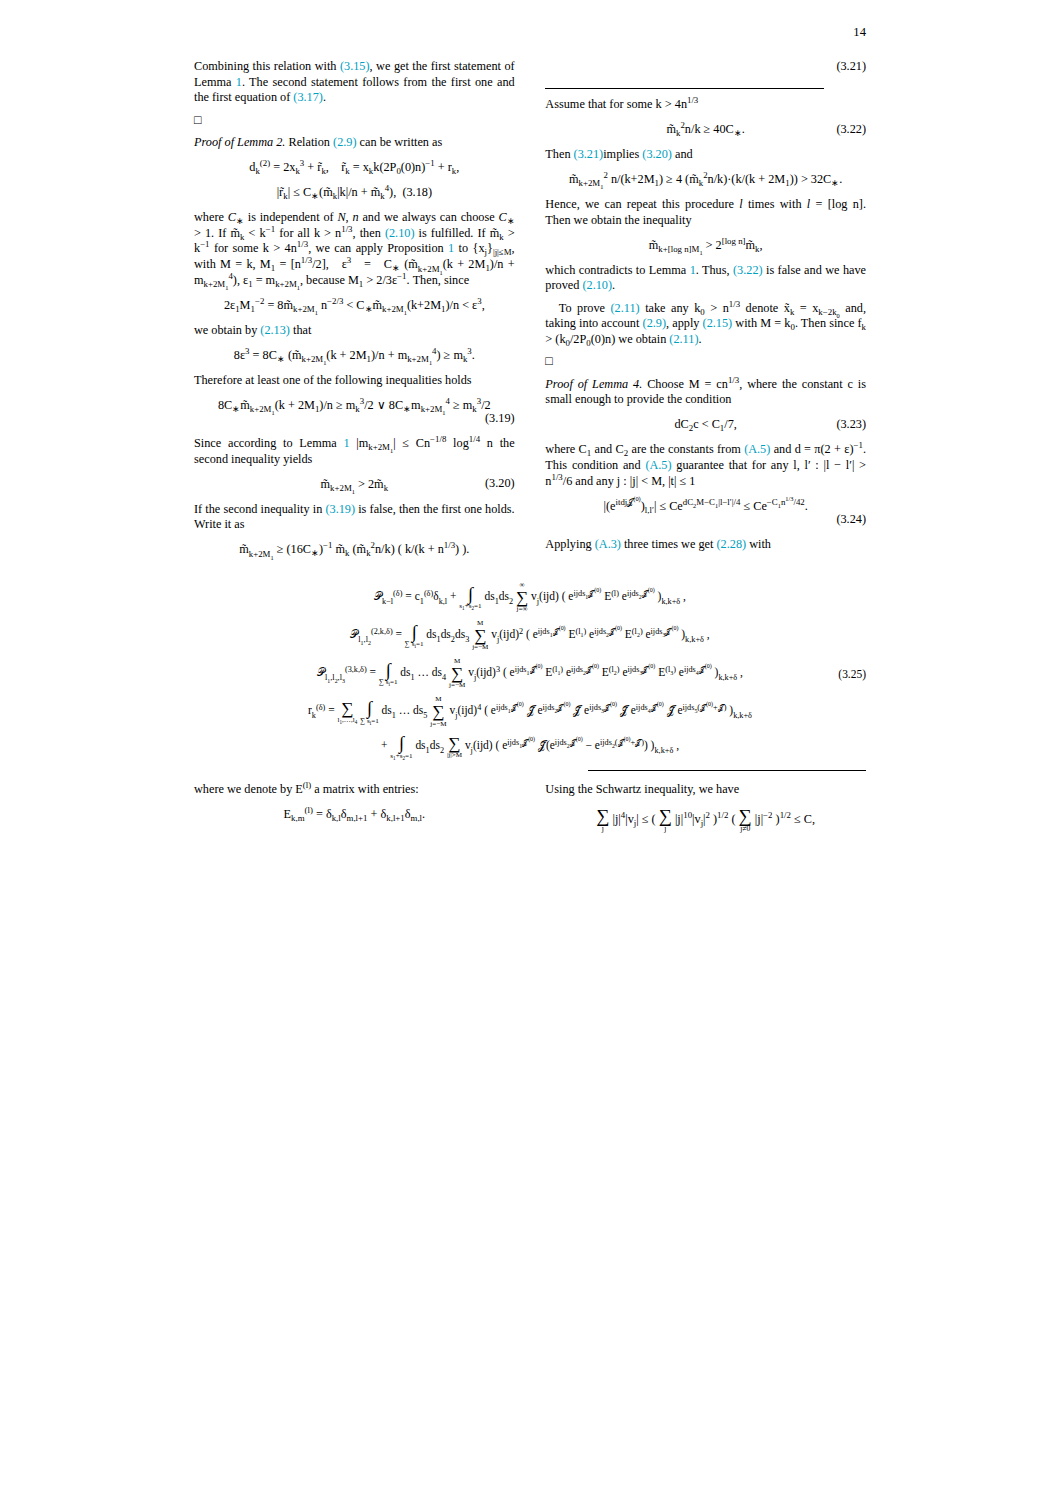14
Combining this relation with (3.15), we get the first statement of Lemma 1. The second statement follows from the first one and the first equation of (3.17).
□
Proof of Lemma 2. Relation (2.9) can be written as
dk(2) = 2xk3 + r̃k, r̃k = xkk(2P0(0)n)−1 + rk,
|r̃k| ≤ C∗(m̃k|k|/n + m̃k4), (3.18)
where C∗ is independent of N, n and we always can choose C∗ > 1. If m̃k < k−1 for all k > n1/3, then (2.10) is fulfilled. If m̃k > k−1 for some k > 4n1/3, we can apply Proposition 1 to {xj}|j|≤M, with M = k, M1 = [n1/3/2], ε3 = C∗ (m̃k+2M1(k + 2M1)/n + mk+2M14), ε1 = mk+2M1, because M1 > 2/3ε−1. Then, since
2ε1M1−2 = 8m̃k+2M1 n−2/3 < C∗m̃k+2M1(k+2M1)/n < ε3,
we obtain by (2.13) that
8ε3 = 8C∗ (m̃k+2M1(k + 2M1)/n + mk+2M14) ≥ mk3.
Therefore at least one of the following inequalities holds
8C∗m̃k+2M1(k + 2M1)/n ≥ mk3/2 ∨ 8C∗mk+2M14 ≥ mk3/2
(3.19)
Since according to Lemma 1 |mk+2M1| ≤ Cn−1/8 log1/4 n the second inequality yields
m̃k+2M1 > 2m̃k (3.20)
If the second inequality in (3.19) is false, then the first one holds. Write it as
m̃k+2M1 ≥ (16C∗)−1 m̃k (m̃k2n/k) ( k/(k + n1/3) ).
(3.21)
Assume that for some k > 4n1/3
m̃k2n/k ≥ 40C∗. (3.22)
Then (3.21) implies (3.20) and
m̃k+2M12 n/(k+2M1) ≥ 4 (m̃k2n/k)·(k/(k + 2M1)) > 32C∗.
Hence, we can repeat this procedure l times with l = [log n]. Then we obtain the inequality
m̃k+[log n]M1 > 2[log n]m̃k,
which contradicts to Lemma 1. Thus, (3.22) is false and we have proved (2.10).
To prove (2.11) take any k0 > n1/3 denote x̃k = xk−2k0 and, taking into account (2.9), apply (2.15) with M = k0. Then since fk > (k0/2P0(0)n) we obtain (2.11).
□
Proof of Lemma 4. Choose M = cn1/3, where the constant c is small enough to provide the condition
dC2c < C1/7, (3.23)
where C1 and C2 are the constants from (A.5) and d = π(2 + ε)−1. This condition and (A.5) guarantee that for any l, l′ : |l − l′| > n1/3/6 and any j : |j| < M, |t| ≤ 1
|(eitdj𝒥(0))l,l′| ≤ CedC2M−C1|l−l′|/4 ≤ Ce−C1n1/3/42.
(3.24)
Applying (A.3) three times we get (2.28) with
𝒫k−l(δ) = c1(δ)δk,l + ∫s1+s2=1 ds1ds2 ∞∑j=∞ vj(ijd) ( eijds1𝒥(0) E(l) eijds2𝒥(0) )k,k+δ ,
𝒫l1,l2(2,k,δ) = ∫∑ si=1 ds1ds2ds3 M∑j=−M vj(ijd)2 ( eijds1𝒥(0) E(l1) eijds2𝒥(0) E(l2) eijds3𝒥(0) )k,k+δ ,
𝒫l1,l2,l3(3,k,δ) = ∫∑ si=1 ds1 … ds4 M∑j=−M vj(ijd)3 ( eijds1𝒥(0) E(l1) eijds2𝒥(0) E(l2) eijds3𝒥(0) E(l3) eijds4𝒥(0) )k,k+δ , (3.25)
rk(δ) = ∑l1,…,l4 ∫∑ si=1 ds1 … ds5 M∑j=−M vj(ijd)4 ( eijds1𝒥(0) 𝒥̃ eijds2𝒥(0) 𝒥̃ eijds3𝒥(0) 𝒥̃ eijds4𝒥(0) 𝒥̃ eijds5(𝒥(0)+𝒥̌) )k,k+δ
+ ∫s1+s2=1 ds1ds2 ∑|j|>M vj(ijd) ( eijds1𝒥(0) 𝒥̃(eijds2𝒥(0) − eijds2(𝒥(0)+𝒥̌)) )k,k+δ ,
where we denote by E(l) a matrix with entries:
Ek,m(l) = δk,lδm,l+1 + δk,l+1δm,l.
Using the Schwartz inequality, we have
∑j |j|4|vj| ≤ ( ∑j |j|10|vj|2 )1/2 ( ∑j≠0 |j|−2 )1/2 ≤ C,